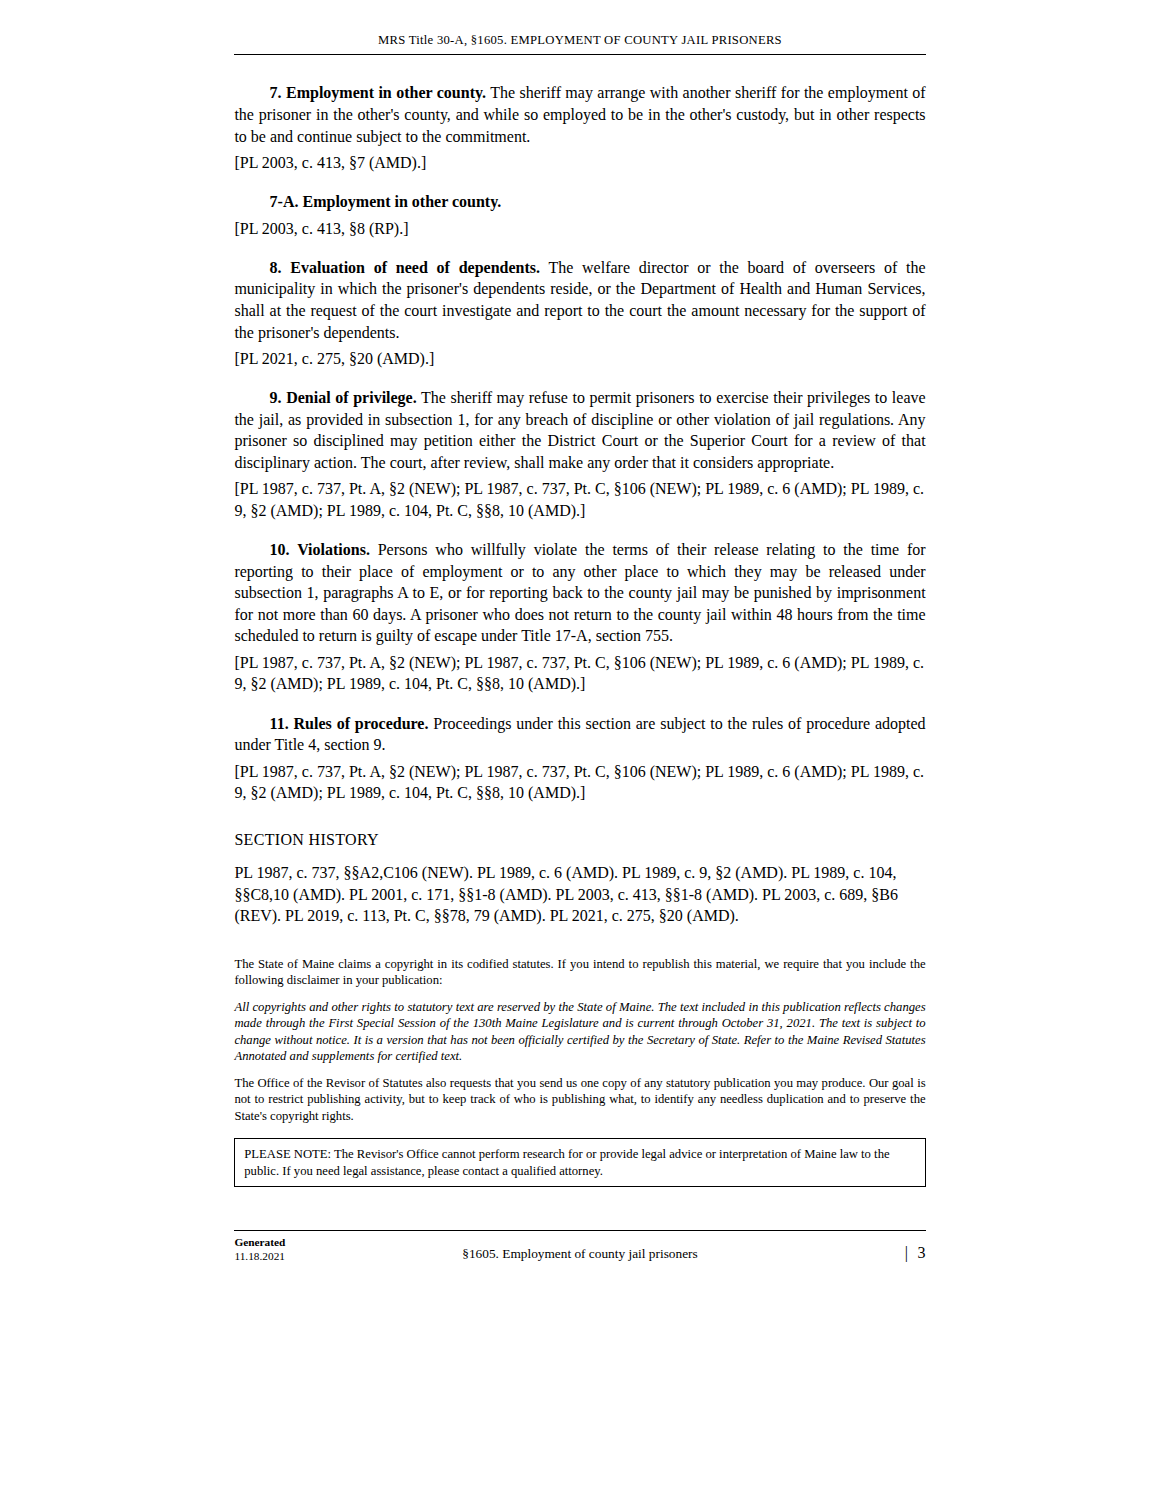MRS Title 30-A, §1605. EMPLOYMENT OF COUNTY JAIL PRISONERS
7. Employment in other county. The sheriff may arrange with another sheriff for the employment of the prisoner in the other's county, and while so employed to be in the other's custody, but in other respects to be and continue subject to the commitment.
[PL 2003, c. 413, §7 (AMD).]
7-A. Employment in other county.
[PL 2003, c. 413, §8 (RP).]
8. Evaluation of need of dependents. The welfare director or the board of overseers of the municipality in which the prisoner's dependents reside, or the Department of Health and Human Services, shall at the request of the court investigate and report to the court the amount necessary for the support of the prisoner's dependents.
[PL 2021, c. 275, §20 (AMD).]
9. Denial of privilege. The sheriff may refuse to permit prisoners to exercise their privileges to leave the jail, as provided in subsection 1, for any breach of discipline or other violation of jail regulations. Any prisoner so disciplined may petition either the District Court or the Superior Court for a review of that disciplinary action. The court, after review, shall make any order that it considers appropriate.
[PL 1987, c. 737, Pt. A, §2 (NEW); PL 1987, c. 737, Pt. C, §106 (NEW); PL 1989, c. 6 (AMD); PL 1989, c. 9, §2 (AMD); PL 1989, c. 104, Pt. C, §§8, 10 (AMD).]
10. Violations. Persons who willfully violate the terms of their release relating to the time for reporting to their place of employment or to any other place to which they may be released under subsection 1, paragraphs A to E, or for reporting back to the county jail may be punished by imprisonment for not more than 60 days. A prisoner who does not return to the county jail within 48 hours from the time scheduled to return is guilty of escape under Title 17-A, section 755.
[PL 1987, c. 737, Pt. A, §2 (NEW); PL 1987, c. 737, Pt. C, §106 (NEW); PL 1989, c. 6 (AMD); PL 1989, c. 9, §2 (AMD); PL 1989, c. 104, Pt. C, §§8, 10 (AMD).]
11. Rules of procedure. Proceedings under this section are subject to the rules of procedure adopted under Title 4, section 9.
[PL 1987, c. 737, Pt. A, §2 (NEW); PL 1987, c. 737, Pt. C, §106 (NEW); PL 1989, c. 6 (AMD); PL 1989, c. 9, §2 (AMD); PL 1989, c. 104, Pt. C, §§8, 10 (AMD).]
SECTION HISTORY
PL 1987, c. 737, §§A2,C106 (NEW). PL 1989, c. 6 (AMD). PL 1989, c. 9, §2 (AMD). PL 1989, c. 104, §§C8,10 (AMD). PL 2001, c. 171, §§1-8 (AMD). PL 2003, c. 413, §§1-8 (AMD). PL 2003, c. 689, §B6 (REV). PL 2019, c. 113, Pt. C, §§78, 79 (AMD). PL 2021, c. 275, §20 (AMD).
The State of Maine claims a copyright in its codified statutes. If you intend to republish this material, we require that you include the following disclaimer in your publication:
All copyrights and other rights to statutory text are reserved by the State of Maine. The text included in this publication reflects changes made through the First Special Session of the 130th Maine Legislature and is current through October 31, 2021. The text is subject to change without notice. It is a version that has not been officially certified by the Secretary of State. Refer to the Maine Revised Statutes Annotated and supplements for certified text.
The Office of the Revisor of Statutes also requests that you send us one copy of any statutory publication you may produce. Our goal is not to restrict publishing activity, but to keep track of who is publishing what, to identify any needless duplication and to preserve the State's copyright rights.
PLEASE NOTE: The Revisor's Office cannot perform research for or provide legal advice or interpretation of Maine law to the public. If you need legal assistance, please contact a qualified attorney.
Generated
11.18.2021
§1605. Employment of county jail prisoners
|3